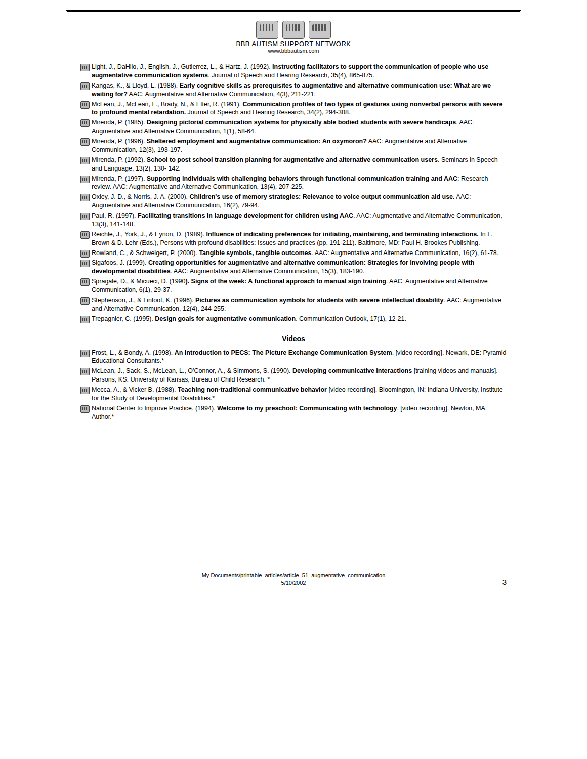BBB AUTISM SUPPORT NETWORK
www.bbbautism.com
Light, J., DaHilo, J., English, J., Gutierrez, L., & Hartz, J. (1992). Instructing facilitators to support the communication of people who use augmentative communication systems. Journal of Speech and Hearing Research, 35(4), 865-875.
Kangas, K., & Lloyd, L. (1988). Early cognitive skills as prerequisites to augmentative and alternative communication use: What are we waiting for? AAC: Augmentative and Alternative Communication, 4(3), 211-221.
McLean, J., McLean, L., Brady, N., & Etter, R. (1991). Communication profiles of two types of gestures using nonverbal persons with severe to profound mental retardation. Journal of Speech and Hearing Research, 34(2), 294-308.
Mirenda, P. (1985). Designing pictorial communication systems for physically able bodied students with severe handicaps. AAC: Augmentative and Alternative Communication, 1(1), 58-64.
Mirenda, P. (1996). Sheltered employment and augmentative communication: An oxymoron? AAC: Augmentative and Alternative Communication, 12(3), 193-197.
Mirenda, P. (1992). School to post school transition planning for augmentative and alternative communication users. Seminars in Speech and Language, 13(2), 130- 142.
Mirenda, P. (1997). Supporting individuals with challenging behaviors through functional communication training and AAC: Research review. AAC: Augmentative and Alternative Communication, 13(4), 207-225.
Oxley, J. D., & Norris, J. A. (2000). Children's use of memory strategies: Relevance to voice output communication aid use. AAC: Augmentative and Alternative Communication, 16(2), 79-94.
Paul, R. (1997). Facilitating transitions in language development for children using AAC. AAC: Augmentative and Alternative Communication, 13(3), 141-148.
Reichle, J., York, J., & Eynon, D. (1989). Influence of indicating preferences for initiating, maintaining, and terminating interactions. In F. Brown & D. Lehr (Eds.), Persons with profound disabilities: Issues and practices (pp. 191-211). Baltimore, MD: Paul H. Brookes Publishing.
Rowland, C., & Schweigert, P. (2000). Tangible symbols, tangible outcomes. AAC: Augmentative and Alternative Communication, 16(2), 61-78.
Sigafoos, J. (1999). Creating opportunities for augmentative and alternative communication: Strategies for involving people with developmental disabilities. AAC: Augmentative and Alternative Communication, 15(3), 183-190.
Spragale, D., & Micueci, D. (1990). Signs of the week: A functional approach to manual sign training. AAC: Augmentative and Alternative Communication, 6(1), 29-37.
Stephenson, J., & Linfoot, K. (1996). Pictures as communication symbols for students with severe intellectual disability. AAC: Augmentative and Alternative Communication, 12(4), 244-255.
Trepagnier, C. (1995). Design goals for augmentative communication. Communication Outlook, 17(1), 12-21.
Videos
Frost, L., & Bondy, A. (1998). An introduction to PECS: The Picture Exchange Communication System. [video recording]. Newark, DE: Pyramid Educational Consultants.*
McLean, J., Sack, S., McLean, L., O'Connor, A., & Simmons, S. (1990). Developing communicative interactions [training videos and manuals]. Parsons, KS: University of Kansas, Bureau of Child Research. *
Mecca, A., & Vicker B. (1988). Teaching non-traditional communicative behavior [video recording]. Bloomington, IN: Indiana University, Institute for the Study of Developmental Disabilities.*
National Center to Improve Practice. (1994). Welcome to my preschool: Communicating with technology. [video recording]. Newton, MA: Author.*
My Documents/printable_articles/article_51_augmentative_communication
5/10/2002
3